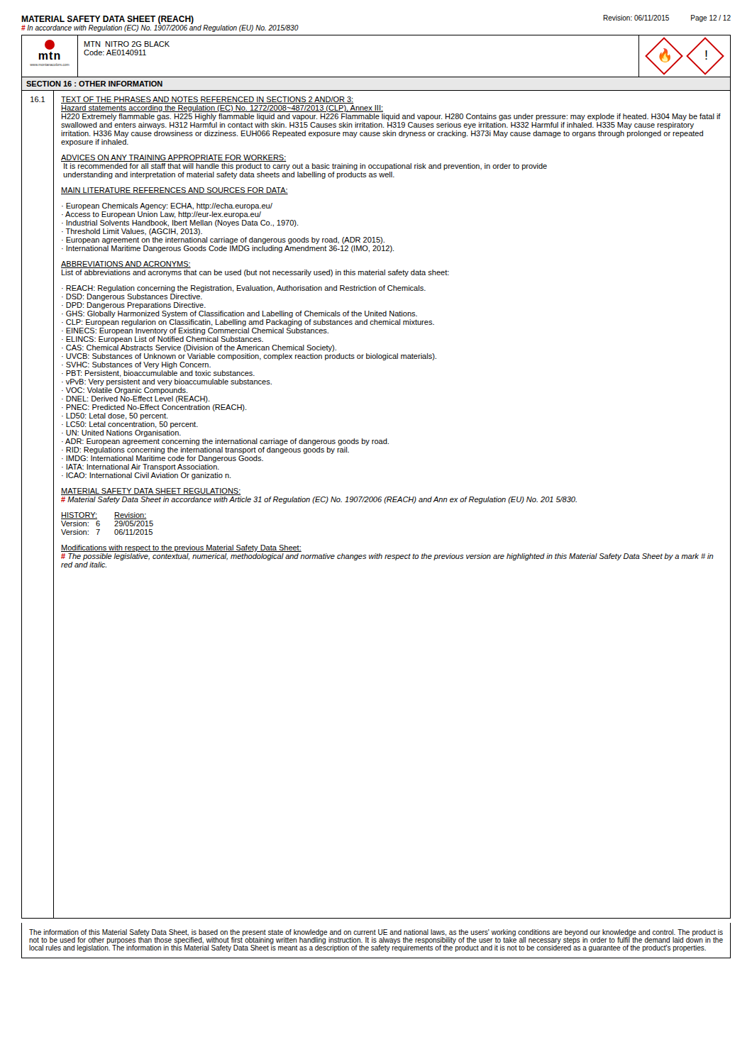MATERIAL SAFETY DATA SHEET (REACH)
# In accordance with Regulation (EC) No. 1907/2006 and Regulation (EU) No. 2015/830
Revision: 06/11/2015 Page 12 / 12
| mtn www.montanacolors.com | MTN NITRO 2G BLACK Code: AE0140911 | 🔥 ! |
SECTION 16 : OTHER INFORMATION
| 16.1 | TEXT OF THE PHRASES AND NOTES REFERENCED IN SECTIONS 2 AND/OR 3: Hazard statements according the Regulation (EC) No. 1272/2008~487/2013 (CLP), Annex III: H220 Extremely flammable gas. H225 Highly flammable liquid and vapour. H226 Flammable liquid and vapour. H280 Contains gas under pressure: may explode if heated. H304 May be fatal if swallowed and enters airways. H312 Harmful in contact with skin. H315 Causes skin irritation. H319 Causes serious eye irritation. H332 Harmful if inhaled. H335 May cause respiratory irritation. H336 May cause drowsiness or dizziness. EUH066 Repeated exposure may cause skin dryness or cracking. H373i May cause damage to organs through prolonged or repeated exposure if inhaled. ADVICES ON ANY TRAINING APPROPRIATE FOR WORKERS: It is recommended for all staff that will handle this product to carry out a basic training in occupational risk and prevention, in order to provide understanding and interpretation of material safety data sheets and labelling of products as well. MAIN LITERATURE REFERENCES AND SOURCES FOR DATA: · European Chemicals Agency: ECHA, http://echa.europa.eu/ · Access to European Union Law, http://eur-lex.europa.eu/ · Industrial Solvents Handbook, Ibert Mellan (Noyes Data Co., 1970). · Threshold Limit Values, (AGCIH, 2013). · European agreement on the international carriage of dangerous goods by road, (ADR 2015). · International Maritime Dangerous Goods Code IMDG including Amendment 36-12 (IMO, 2012). ABBREVIATIONS AND ACRONYMS: List of abbreviations and acronyms that can be used (but not necessarily used) in this material safety data sheet: · REACH: Regulation concerning the Registration, Evaluation, Authorisation and Restriction of Chemicals. · DSD: Dangerous Substances Directive. · DPD: Dangerous Preparations Directive. · GHS: Globally Harmonized System of Classification and Labelling of Chemicals of the United Nations. · CLP: European regularion on Classificatin, Labelling amd Packaging of substances and chemical mixtures. · EINECS: European Inventory of Existing Commercial Chemical Substances. · ELINCS: European List of Notified Chemical Substances. · CAS: Chemical Abstracts Service (Division of the American Chemical Society). · UVCB: Substances of Unknown or Variable composition, complex reaction products or biological materials). · SVHC: Substances of Very High Concern. · PBT: Persistent, bioaccumulable and toxic substances. · vPvB: Very persistent and very bioaccumulable substances. · VOC: Volatile Organic Compounds. · DNEL: Derived No-Effect Level (REACH). · PNEC: Predicted No-Effect Concentration (REACH). · LD50: Letal dose, 50 percent. · LC50: Letal concentration, 50 percent. · UN: United Nations Organisation. · ADR: European agreement concerning the international carriage of dangerous goods by road. · RID: Regulations concerning the international transport of dangeous goods by rail. · IMDG: International Maritime code for Dangerous Goods. · IATA: International Air Transport Association. · ICAO: International Civil Aviation Or ganizatio n. MATERIAL SAFETY DATA SHEET REGULATIONS: # Material Safety Data Sheet in accordance with Article 31 of Regulation (EC) No. 1907/2006 (REACH) and Ann ex of Regulation (EU) No. 201 5/830. / HISTORY: / Revision: / / Version: 6 / 29/05/2015 / / Version: 7 / 06/11/2015 / Modifications with respect to the previous Material Safety Data Sheet: # The possible legislative, contextual, numerical, methodological and normative changes with respect to the previous version are highlighted in this Material Safety Data Sheet by a mark # in red and italic. |
The information of this Material Safety Data Sheet, is based on the present state of knowledge and on current UE and national laws, as the users' working conditions are beyond our knowledge and control. The product is not to be used for other purposes than those specified, without first obtaining written handling instruction. It is always the responsibility of the user to take all necessary steps in order to fulfil the demand laid down in the local rules and legislation. The information in this Material Safety Data Sheet is meant as a description of the safety requirements of the product and it is not to be considered as a guarantee of the product's properties.